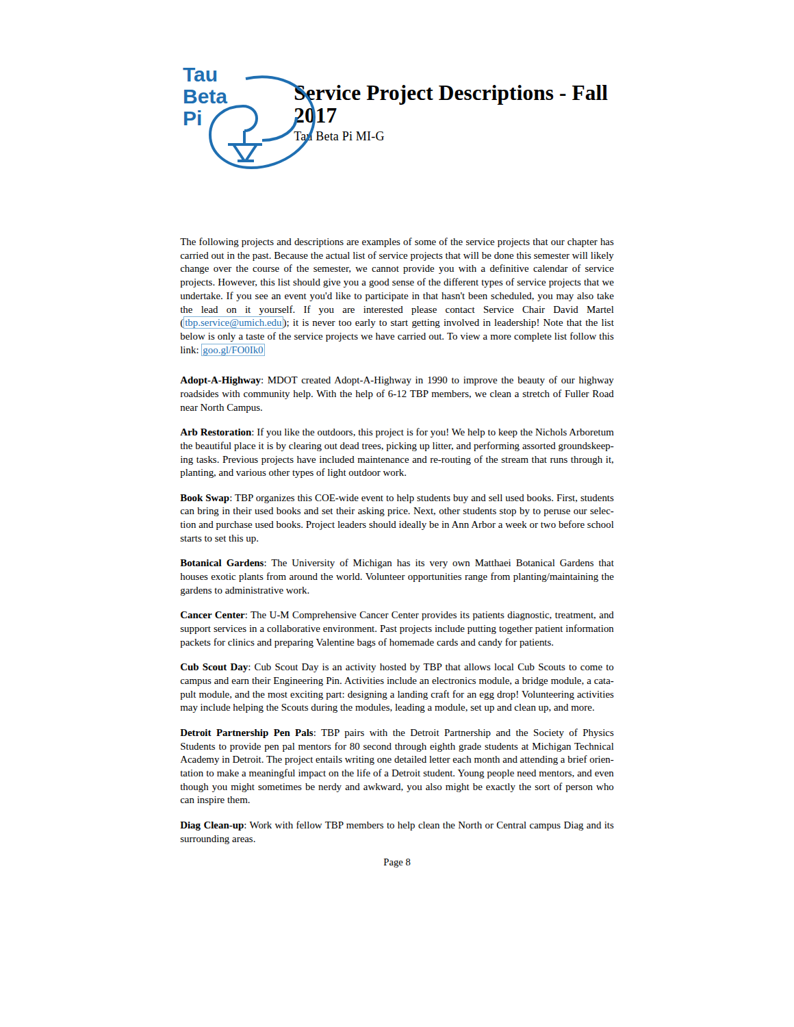Tau Beta Pi
Service Project Descriptions - Fall 2017
Tau Beta Pi MI-G
The following projects and descriptions are examples of some of the service projects that our chapter has carried out in the past. Because the actual list of service projects that will be done this semester will likely change over the course of the semester, we cannot provide you with a definitive calendar of service projects. However, this list should give you a good sense of the different types of service projects that we undertake. If you see an event you'd like to participate in that hasn't been scheduled, you may also take the lead on it yourself. If you are interested please contact Service Chair David Martel (tbp.service@umich.edu); it is never too early to start getting involved in leadership! Note that the list below is only a taste of the service projects we have carried out. To view a more complete list follow this link: goo.gl/FO0Ik0
Adopt-A-Highway: MDOT created Adopt-A-Highway in 1990 to improve the beauty of our highway roadsides with community help. With the help of 6-12 TBP members, we clean a stretch of Fuller Road near North Campus.
Arb Restoration: If you like the outdoors, this project is for you! We help to keep the Nichols Arboretum the beautiful place it is by clearing out dead trees, picking up litter, and performing assorted groundskeeping tasks. Previous projects have included maintenance and re-routing of the stream that runs through it, planting, and various other types of light outdoor work.
Book Swap: TBP organizes this COE-wide event to help students buy and sell used books. First, students can bring in their used books and set their asking price. Next, other students stop by to peruse our selection and purchase used books. Project leaders should ideally be in Ann Arbor a week or two before school starts to set this up.
Botanical Gardens: The University of Michigan has its very own Matthaei Botanical Gardens that houses exotic plants from around the world. Volunteer opportunities range from planting/maintaining the gardens to administrative work.
Cancer Center: The U-M Comprehensive Cancer Center provides its patients diagnostic, treatment, and support services in a collaborative environment. Past projects include putting together patient information packets for clinics and preparing Valentine bags of homemade cards and candy for patients.
Cub Scout Day: Cub Scout Day is an activity hosted by TBP that allows local Cub Scouts to come to campus and earn their Engineering Pin. Activities include an electronics module, a bridge module, a catapult module, and the most exciting part: designing a landing craft for an egg drop! Volunteering activities may include helping the Scouts during the modules, leading a module, set up and clean up, and more.
Detroit Partnership Pen Pals: TBP pairs with the Detroit Partnership and the Society of Physics Students to provide pen pal mentors for 80 second through eighth grade students at Michigan Technical Academy in Detroit. The project entails writing one detailed letter each month and attending a brief orientation to make a meaningful impact on the life of a Detroit student. Young people need mentors, and even though you might sometimes be nerdy and awkward, you also might be exactly the sort of person who can inspire them.
Diag Clean-up: Work with fellow TBP members to help clean the North or Central campus Diag and its surrounding areas.
Page 8